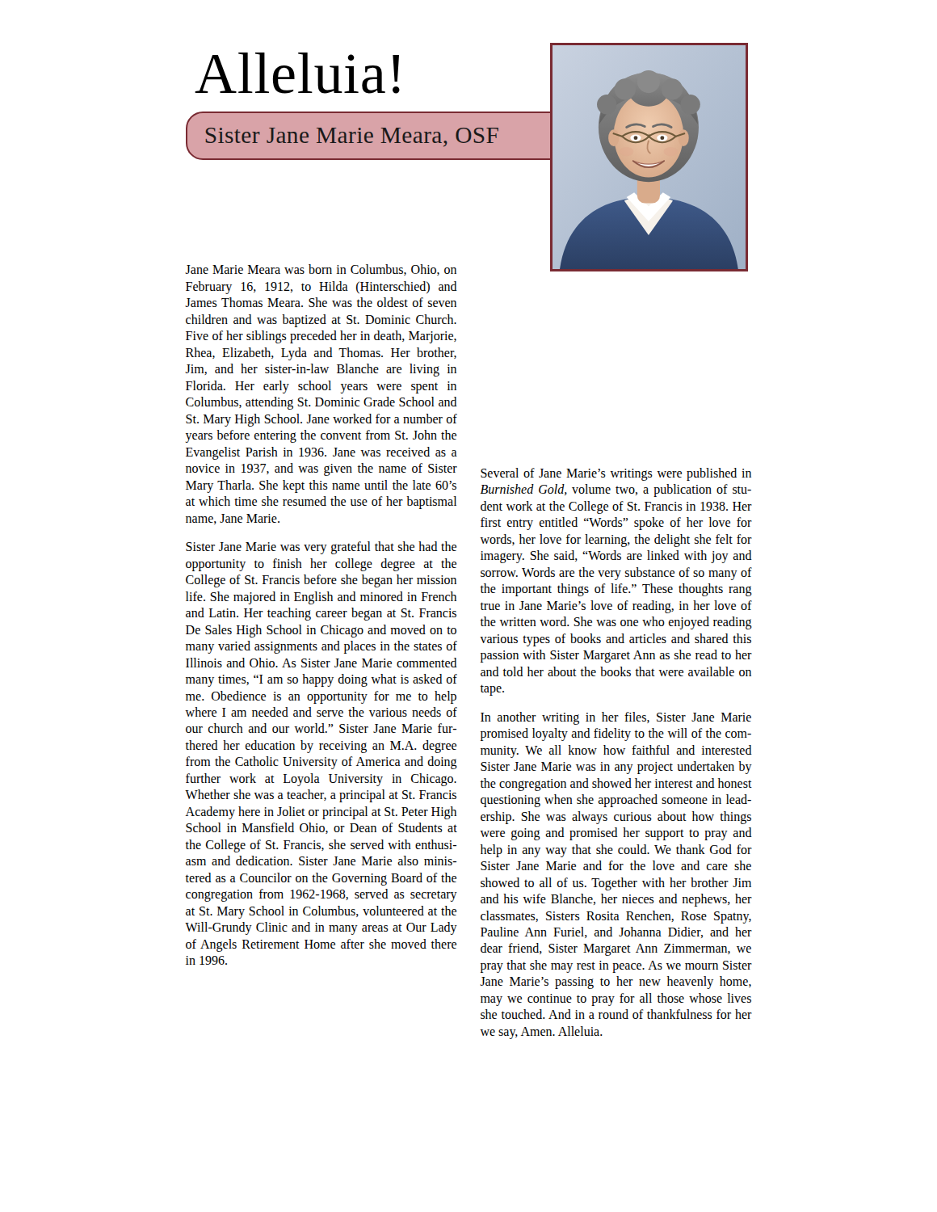Alleluia!
Sister Jane Marie Meara, OSF
Jane Marie Meara was born in Columbus, Ohio, on February 16, 1912, to Hilda (Hinterschied) and James Thomas Meara. She was the oldest of seven children and was baptized at St. Dominic Church. Five of her siblings preceded her in death, Marjorie, Rhea, Elizabeth, Lyda and Thomas. Her brother, Jim, and her sister-in-law Blanche are living in Florida. Her early school years were spent in Columbus, attending St. Dominic Grade School and St. Mary High School. Jane worked for a number of years before entering the convent from St. John the Evangelist Parish in 1936. Jane was received as a novice in 1937, and was given the name of Sister Mary Tharla. She kept this name until the late 60’s at which time she resumed the use of her baptismal name, Jane Marie.
Sister Jane Marie was very grateful that she had the opportunity to finish her college degree at the College of St. Francis before she began her mission life. She majored in English and minored in French and Latin. Her teaching career began at St. Francis De Sales High School in Chicago and moved on to many varied assignments and places in the states of Illinois and Ohio. As Sister Jane Marie commented many times, “I am so happy doing what is asked of me. Obedience is an opportunity for me to help where I am needed and serve the various needs of our church and our world.” Sister Jane Marie furthered her education by receiving an M.A. degree from the Catholic University of America and doing further work at Loyola University in Chicago. Whether she was a teacher, a principal at St. Francis Academy here in Joliet or principal at St. Peter High School in Mansfield Ohio, or Dean of Students at the College of St. Francis, she served with enthusiasm and dedication. Sister Jane Marie also ministered as a Councilor on the Governing Board of the congregation from 1962-1968, served as secretary at St. Mary School in Columbus, volunteered at the Will-Grundy Clinic and in many areas at Our Lady of Angels Retirement Home after she moved there in 1996.
Several of Jane Marie’s writings were published in Burnished Gold, volume two, a publication of student work at the College of St. Francis in 1938. Her first entry entitled “Words” spoke of her love for words, her love for learning, the delight she felt for imagery. She said, “Words are linked with joy and sorrow. Words are the very substance of so many of the important things of life.” These thoughts rang true in Jane Marie’s love of reading, in her love of the written word. She was one who enjoyed reading various types of books and articles and shared this passion with Sister Margaret Ann as she read to her and told her about the books that were available on tape.
In another writing in her files, Sister Jane Marie promised loyalty and fidelity to the will of the community. We all know how faithful and interested Sister Jane Marie was in any project undertaken by the congregation and showed her interest and honest questioning when she approached someone in leadership. She was always curious about how things were going and promised her support to pray and help in any way that she could. We thank God for Sister Jane Marie and for the love and care she showed to all of us. Together with her brother Jim and his wife Blanche, her nieces and nephews, her classmates, Sisters Rosita Renchen, Rose Spatny, Pauline Ann Furiel, and Johanna Didier, and her dear friend, Sister Margaret Ann Zimmerman, we pray that she may rest in peace. As we mourn Sister Jane Marie’s passing to her new heavenly home, may we continue to pray for all those whose lives she touched. And in a round of thankfulness for her we say, Amen. Alleluia.